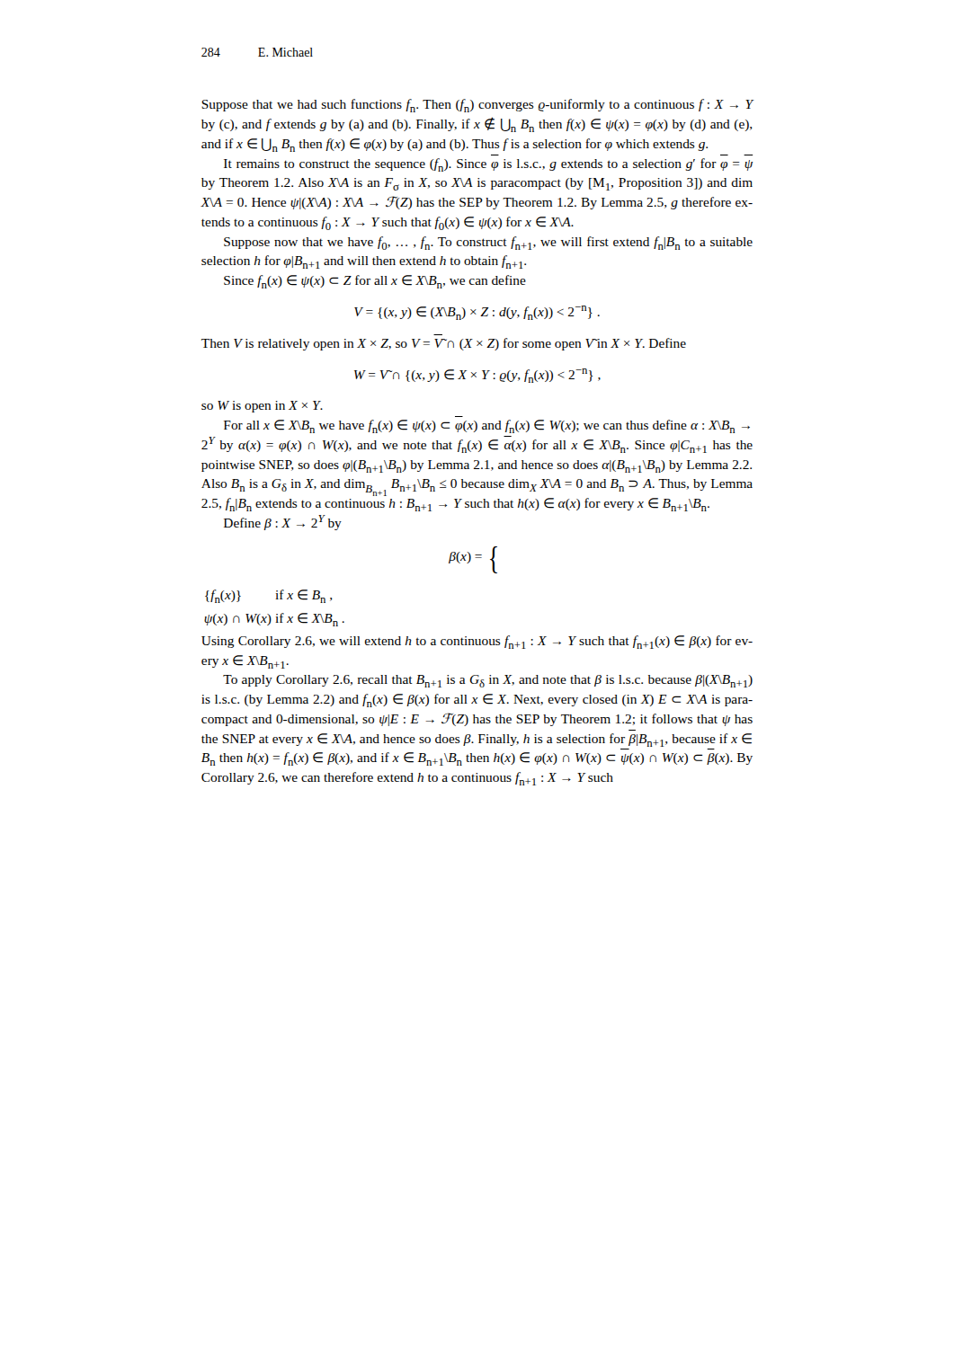284 E. Michael
Suppose that we had such functions fn. Then (fn) converges ϱ-uniformly to a continuous f : X → Y by (c), and f extends g by (a) and (b). Finally, if x ∉ ⋃n Bn then f(x) ∈ ψ(x) = φ(x) by (d) and (e), and if x ∈ ⋃n Bn then f(x) ∈ φ(x) by (a) and (b). Thus f is a selection for φ which extends g.
It remains to construct the sequence (fn). Since φ is l.s.c., g extends to a selection g′ for φ = ψ by Theorem 1.2. Also X\A is an Fσ in X, so X\A is paracompact (by [M1, Proposition 3]) and dim X\A = 0. Hence ψ|(X\A) : X\A → ℱ(Z) has the SEP by Theorem 1.2. By Lemma 2.5, g therefore extends to a continuous f0 : X → Y such that f0(x) ∈ ψ(x) for x ∈ X\A.
Suppose now that we have f0, … , fn. To construct fn+1, we will first extend fn|Bn to a suitable selection h for φ|Bn+1 and will then extend h to obtain fn+1.
Since fn(x) ∈ ψ(x) ⊂ Z for all x ∈ X\Bn, we can define
V = {(x, y) ∈ (X\Bn) × Z : d(y, fn(x)) < 2−n} .
Then V is relatively open in X × Z, so V = Ṽ ∩ (X × Z) for some open Ṽ in X × Y. Define
W = Ṽ ∩ {(x, y) ∈ X × Y : ϱ(y, fn(x)) < 2−n} ,
so W is open in X × Y.
For all x ∈ X\Bn we have fn(x) ∈ ψ(x) ⊂ φ(x) and fn(x) ∈ W(x); we can thus define α : X\Bn → 2Y by α(x) = φ(x) ∩ W(x), and we note that fn(x) ∈ α(x) for all x ∈ X\Bn. Since φ|Cn+1 has the pointwise SNEP, so does φ|(Bn+1\Bn) by Lemma 2.1, and hence so does α|(Bn+1\Bn) by Lemma 2.2. Also Bn is a Gδ in X, and dimBn+1 Bn+1\Bn ≤ 0 because dimX X\A = 0 and Bn ⊃ A. Thus, by Lemma 2.5, fn|Bn extends to a continuous h : Bn+1 → Y such that h(x) ∈ α(x) for every x ∈ Bn+1\Bn.
Define β : X → 2Y by
β(x) = {
| { f n ( x )} | if x ∈ B n , |
| ψ ( x ) ∩ W ( x ) | if x ∈ X \ B n . |
Using Corollary 2.6, we will extend h to a continuous fn+1 : X → Y such that fn+1(x) ∈ β(x) for every x ∈ X\Bn+1.
To apply Corollary 2.6, recall that Bn+1 is a Gδ in X, and note that β is l.s.c. because β|(X\Bn+1) is l.s.c. (by Lemma 2.2) and fn(x) ∈ β(x) for all x ∈ X. Next, every closed (in X) E ⊂ X\A is paracompact and 0-dimensional, so ψ|E : E → ℱ(Z) has the SEP by Theorem 1.2; it follows that ψ has the SNEP at every x ∈ X\A, and hence so does β. Finally, h is a selection for β|Bn+1, because if x ∈ Bn then h(x) = fn(x) ∈ β(x), and if x ∈ Bn+1\Bn then h(x) ∈ φ(x) ∩ W(x) ⊂ ψ(x) ∩ W(x) ⊂ β(x). By Corollary 2.6, we can therefore extend h to a continuous fn+1 : X → Y such